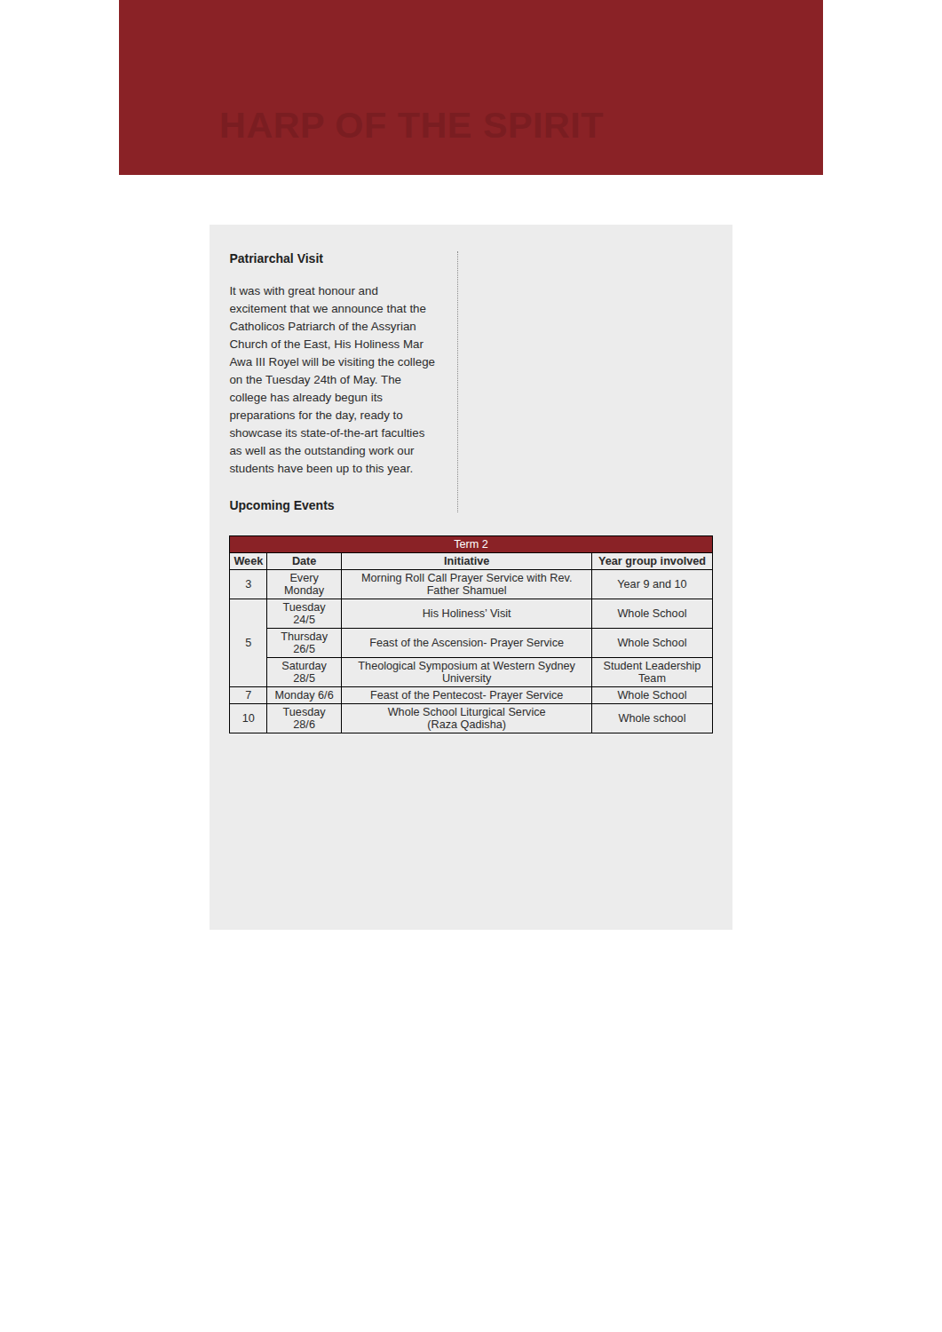Harp of the Spirit
Patriarchal Visit
It was with great honour and excitement that we announce that the Catholicos Patriarch of the Assyrian Church of the East, His Holiness Mar Awa III Royel will be visiting the college on the Tuesday 24th of May. The college has already begun its preparations for the day, ready to showcase its state-of-the-art faculties as well as the outstanding work our students have been up to this year.
Upcoming Events
| Term 2 |
| --- |
| Week | Date | Initiative | Year group involved |
| 3 | Every Monday | Morning Roll Call Prayer Service with Rev. Father Shamuel | Year 9 and 10 |
| 5 | Tuesday 24/5 | His Holiness’ Visit | Whole School |
| Thursday 26/5 | Feast of the Ascension- Prayer Service | Whole School |
| Saturday 28/5 | Theological Symposium at Western Sydney University | Student Leadership Team |
| 7 | Monday 6/6 | Feast of the Pentecost- Prayer Service | Whole School |
| 10 | Tuesday 28/6 | Whole School Liturgical Service (Raza Qadisha) | Whole school |